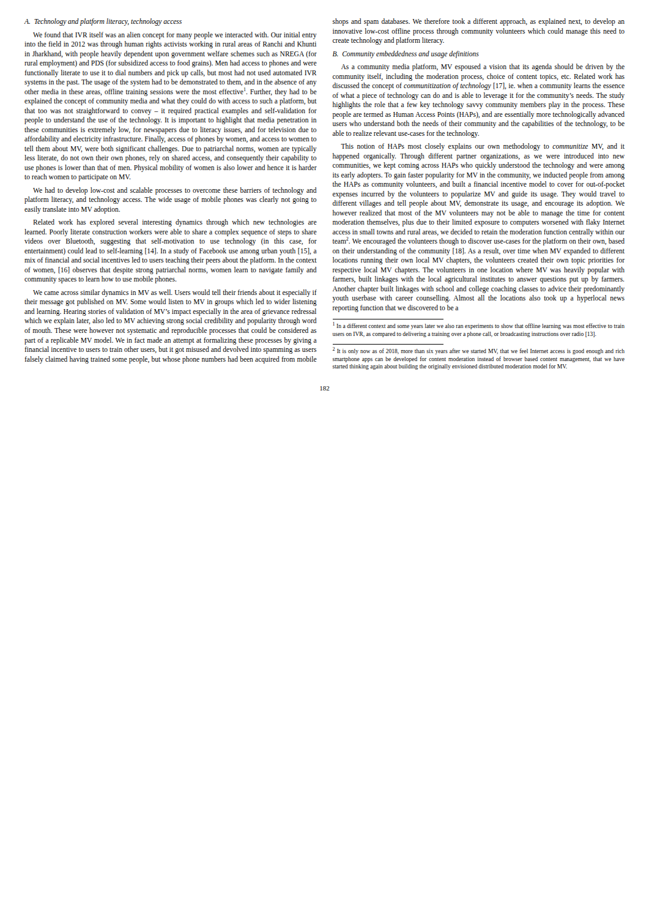A. Technology and platform literacy, technology access
We found that IVR itself was an alien concept for many people we interacted with. Our initial entry into the field in 2012 was through human rights activists working in rural areas of Ranchi and Khunti in Jharkhand, with people heavily dependent upon government welfare schemes such as NREGA (for rural employment) and PDS (for subsidized access to food grains). Men had access to phones and were functionally literate to use it to dial numbers and pick up calls, but most had not used automated IVR systems in the past. The usage of the system had to be demonstrated to them, and in the absence of any other media in these areas, offline training sessions were the most effective1. Further, they had to be explained the concept of community media and what they could do with access to such a platform, but that too was not straightforward to convey – it required practical examples and self-validation for people to understand the use of the technology. It is important to highlight that media penetration in these communities is extremely low, for newspapers due to literacy issues, and for television due to affordability and electricity infrastructure. Finally, access of phones by women, and access to women to tell them about MV, were both significant challenges. Due to patriarchal norms, women are typically less literate, do not own their own phones, rely on shared access, and consequently their capability to use phones is lower than that of men. Physical mobility of women is also lower and hence it is harder to reach women to participate on MV.
We had to develop low-cost and scalable processes to overcome these barriers of technology and platform literacy, and technology access. The wide usage of mobile phones was clearly not going to easily translate into MV adoption.
Related work has explored several interesting dynamics through which new technologies are learned. Poorly literate construction workers were able to share a complex sequence of steps to share videos over Bluetooth, suggesting that self-motivation to use technology (in this case, for entertainment) could lead to self-learning [14]. In a study of Facebook use among urban youth [15], a mix of financial and social incentives led to users teaching their peers about the platform. In the context of women, [16] observes that despite strong patriarchal norms, women learn to navigate family and community spaces to learn how to use mobile phones.
We came across similar dynamics in MV as well. Users would tell their friends about it especially if their message got published on MV. Some would listen to MV in groups which led to wider listening and learning. Hearing stories of validation of MV’s impact especially in the area of grievance redressal which we explain later, also led to MV achieving strong social credibility and popularity through word of mouth. These were however not systematic and reproducible processes that could be considered as part of a replicable MV model. We in fact made an attempt at formalizing these processes by giving a financial incentive to users to train other users, but it got misused and devolved into spamming as users falsely claimed having trained some people, but whose phone numbers had been acquired from mobile shops and spam databases. We therefore took a different approach, as explained next, to develop an innovative low-cost offline process through community volunteers which could manage this need to create technology and platform literacy.
B. Community embeddedness and usage definitions
As a community media platform, MV espoused a vision that its agenda should be driven by the community itself, including the moderation process, choice of content topics, etc. Related work has discussed the concept of communitization of technology [17], ie. when a community learns the essence of what a piece of technology can do and is able to leverage it for the community’s needs. The study highlights the role that a few key technology savvy community members play in the process. These people are termed as Human Access Points (HAPs), and are essentially more technologically advanced users who understand both the needs of their community and the capabilities of the technology, to be able to realize relevant use-cases for the technology.
This notion of HAPs most closely explains our own methodology to communitize MV, and it happened organically. Through different partner organizations, as we were introduced into new communities, we kept coming across HAPs who quickly understood the technology and were among its early adopters. To gain faster popularity for MV in the community, we inducted people from among the HAPs as community volunteers, and built a financial incentive model to cover for out-of-pocket expenses incurred by the volunteers to popularize MV and guide its usage. They would travel to different villages and tell people about MV, demonstrate its usage, and encourage its adoption. We however realized that most of the MV volunteers may not be able to manage the time for content moderation themselves, plus due to their limited exposure to computers worsened with flaky Internet access in small towns and rural areas, we decided to retain the moderation function centrally within our team2. We encouraged the volunteers though to discover use-cases for the platform on their own, based on their understanding of the community [18]. As a result, over time when MV expanded to different locations running their own local MV chapters, the volunteers created their own topic priorities for respective local MV chapters. The volunteers in one location where MV was heavily popular with farmers, built linkages with the local agricultural institutes to answer questions put up by farmers. Another chapter built linkages with school and college coaching classes to advice their predominantly youth userbase with career counselling. Almost all the locations also took up a hyperlocal news reporting function that we discovered to be a
1 In a different context and some years later we also ran experiments to show that offline learning was most effective to train users on IVR, as compared to delivering a training over a phone call, or broadcasting instructions over radio [13].
2 It is only now as of 2018, more than six years after we started MV, that we feel Internet access is good enough and rich smartphone apps can be developed for content moderation instead of browser based content management, that we have started thinking again about building the originally envisioned distributed moderation model for MV.
182